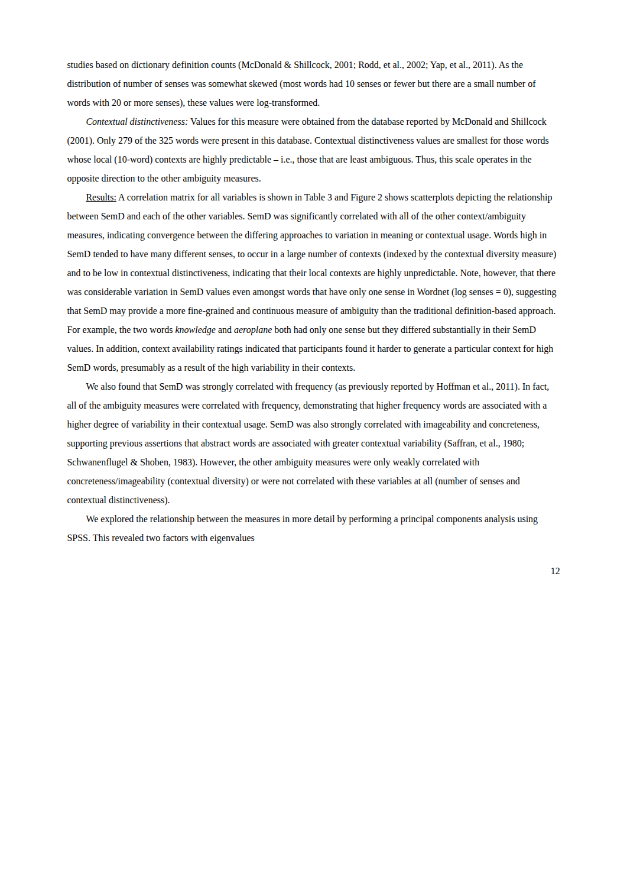studies based on dictionary definition counts (McDonald & Shillcock, 2001; Rodd, et al., 2002; Yap, et al., 2011). As the distribution of number of senses was somewhat skewed (most words had 10 senses or fewer but there are a small number of words with 20 or more senses), these values were log-transformed.
Contextual distinctiveness: Values for this measure were obtained from the database reported by McDonald and Shillcock (2001). Only 279 of the 325 words were present in this database. Contextual distinctiveness values are smallest for those words whose local (10-word) contexts are highly predictable – i.e., those that are least ambiguous. Thus, this scale operates in the opposite direction to the other ambiguity measures.
Results: A correlation matrix for all variables is shown in Table 3 and Figure 2 shows scatterplots depicting the relationship between SemD and each of the other variables. SemD was significantly correlated with all of the other context/ambiguity measures, indicating convergence between the differing approaches to variation in meaning or contextual usage. Words high in SemD tended to have many different senses, to occur in a large number of contexts (indexed by the contextual diversity measure) and to be low in contextual distinctiveness, indicating that their local contexts are highly unpredictable. Note, however, that there was considerable variation in SemD values even amongst words that have only one sense in Wordnet (log senses = 0), suggesting that SemD may provide a more fine-grained and continuous measure of ambiguity than the traditional definition-based approach. For example, the two words knowledge and aeroplane both had only one sense but they differed substantially in their SemD values. In addition, context availability ratings indicated that participants found it harder to generate a particular context for high SemD words, presumably as a result of the high variability in their contexts.
We also found that SemD was strongly correlated with frequency (as previously reported by Hoffman et al., 2011). In fact, all of the ambiguity measures were correlated with frequency, demonstrating that higher frequency words are associated with a higher degree of variability in their contextual usage. SemD was also strongly correlated with imageability and concreteness, supporting previous assertions that abstract words are associated with greater contextual variability (Saffran, et al., 1980; Schwanenflugel & Shoben, 1983). However, the other ambiguity measures were only weakly correlated with concreteness/imageability (contextual diversity) or were not correlated with these variables at all (number of senses and contextual distinctiveness).
We explored the relationship between the measures in more detail by performing a principal components analysis using SPSS. This revealed two factors with eigenvalues
12